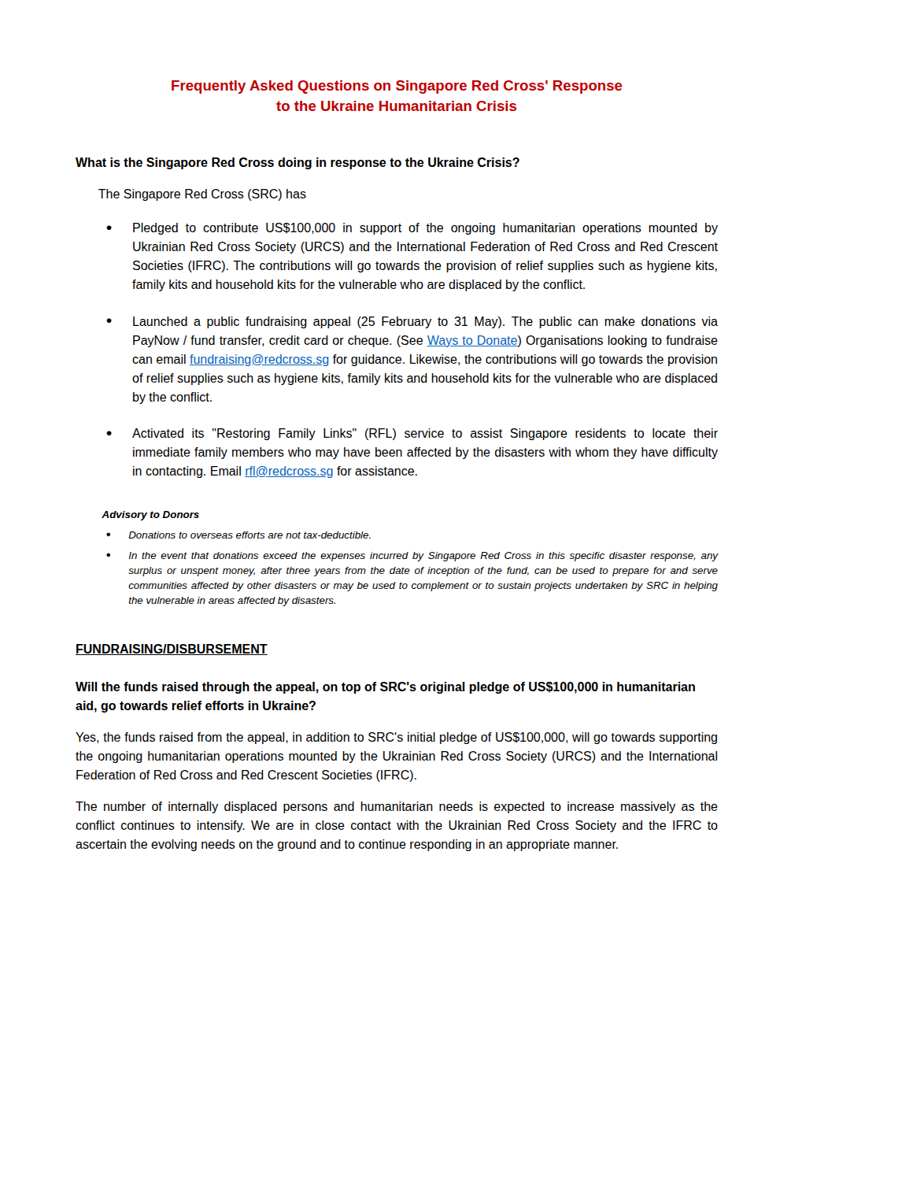Frequently Asked Questions on Singapore Red Cross' Response
to the Ukraine Humanitarian Crisis
What is the Singapore Red Cross doing in response to the Ukraine Crisis?
The Singapore Red Cross (SRC) has
Pledged to contribute US$100,000 in support of the ongoing humanitarian operations mounted by Ukrainian Red Cross Society (URCS) and the International Federation of Red Cross and Red Crescent Societies (IFRC). The contributions will go towards the provision of relief supplies such as hygiene kits, family kits and household kits for the vulnerable who are displaced by the conflict.
Launched a public fundraising appeal (25 February to 31 May). The public can make donations via PayNow / fund transfer, credit card or cheque. (See Ways to Donate) Organisations looking to fundraise can email fundraising@redcross.sg for guidance. Likewise, the contributions will go towards the provision of relief supplies such as hygiene kits, family kits and household kits for the vulnerable who are displaced by the conflict.
Activated its "Restoring Family Links" (RFL) service to assist Singapore residents to locate their immediate family members who may have been affected by the disasters with whom they have difficulty in contacting. Email rfl@redcross.sg for assistance.
Advisory to Donors
Donations to overseas efforts are not tax-deductible.
In the event that donations exceed the expenses incurred by Singapore Red Cross in this specific disaster response, any surplus or unspent money, after three years from the date of inception of the fund, can be used to prepare for and serve communities affected by other disasters or may be used to complement or to sustain projects undertaken by SRC in helping the vulnerable in areas affected by disasters.
FUNDRAISING/DISBURSEMENT
Will the funds raised through the appeal, on top of SRC's original pledge of US$100,000 in humanitarian aid, go towards relief efforts in Ukraine?
Yes, the funds raised from the appeal, in addition to SRC's initial pledge of US$100,000, will go towards supporting the ongoing humanitarian operations mounted by the Ukrainian Red Cross Society (URCS) and the International Federation of Red Cross and Red Crescent Societies (IFRC).
The number of internally displaced persons and humanitarian needs is expected to increase massively as the conflict continues to intensify. We are in close contact with the Ukrainian Red Cross Society and the IFRC to ascertain the evolving needs on the ground and to continue responding in an appropriate manner.